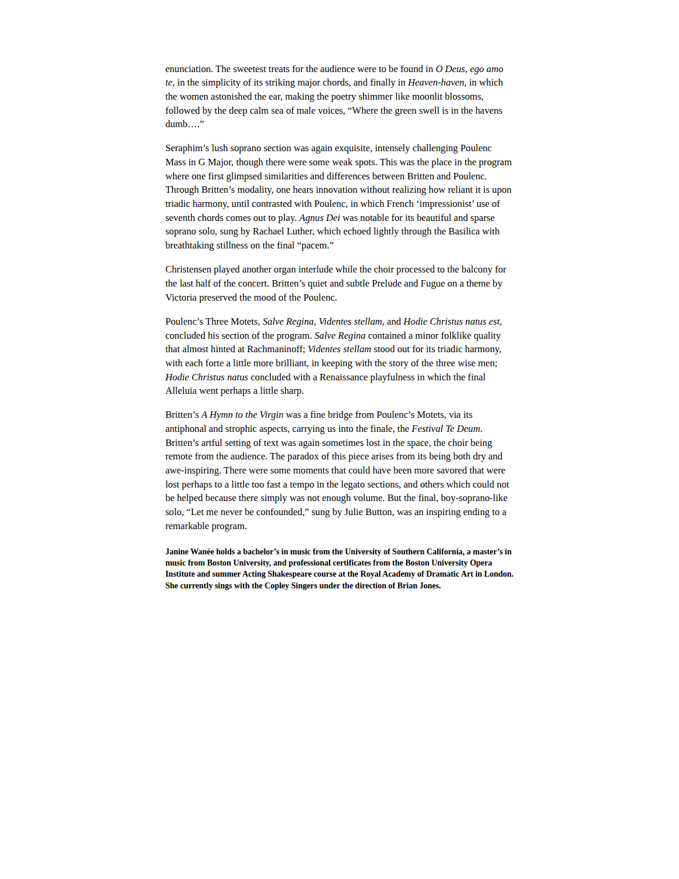enunciation. The sweetest treats for the audience were to be found in O Deus, ego amo te, in the simplicity of its striking major chords, and finally in Heaven-haven, in which the women astonished the ear, making the poetry shimmer like moonlit blossoms, followed by the deep calm sea of male voices, “Where the green swell is in the havens dumb….”
Seraphim’s lush soprano section was again exquisite, intensely challenging Poulenc Mass in G Major, though there were some weak spots. This was the place in the program where one first glimpsed similarities and differences between Britten and Poulenc. Through Britten’s modality, one hears innovation without realizing how reliant it is upon triadic harmony, until contrasted with Poulenc, in which French ‘impressionist’ use of seventh chords comes out to play. Agnus Dei was notable for its beautiful and sparse soprano solo, sung by Rachael Luther, which echoed lightly through the Basilica with breathtaking stillness on the final “pacem.”
Christensen played another organ interlude while the choir processed to the balcony for the last half of the concert. Britten’s quiet and subtle Prelude and Fugue on a theme by Victoria preserved the mood of the Poulenc.
Poulenc’s Three Motets, Salve Regina, Videntes stellam, and Hodie Christus natus est, concluded his section of the program. Salve Regina contained a minor folklike quality that almost hinted at Rachmaninoff; Videntes stellam stood out for its triadic harmony, with each forte a little more brilliant, in keeping with the story of the three wise men; Hodie Christus natus concluded with a Renaissance playfulness in which the final Alleluia went perhaps a little sharp.
Britten’s A Hymn to the Virgin was a fine bridge from Poulenc’s Motets, via its antiphonal and strophic aspects, carrying us into the finale, the Festival Te Deum. Britten’s artful setting of text was again sometimes lost in the space, the choir being remote from the audience. The paradox of this piece arises from its being both dry and awe-inspiring. There were some moments that could have been more savored that were lost perhaps to a little too fast a tempo in the legato sections, and others which could not be helped because there simply was not enough volume. But the final, boy-soprano-like solo, “Let me never be confounded,” sung by Julie Button, was an inspiring ending to a remarkable program.
Janine Wanée holds a bachelor’s in music from the University of Southern California, a master’s in music from Boston University, and professional certificates from the Boston University Opera Institute and summer Acting Shakespeare course at the Royal Academy of Dramatic Art in London. She currently sings with the Copley Singers under the direction of Brian Jones.